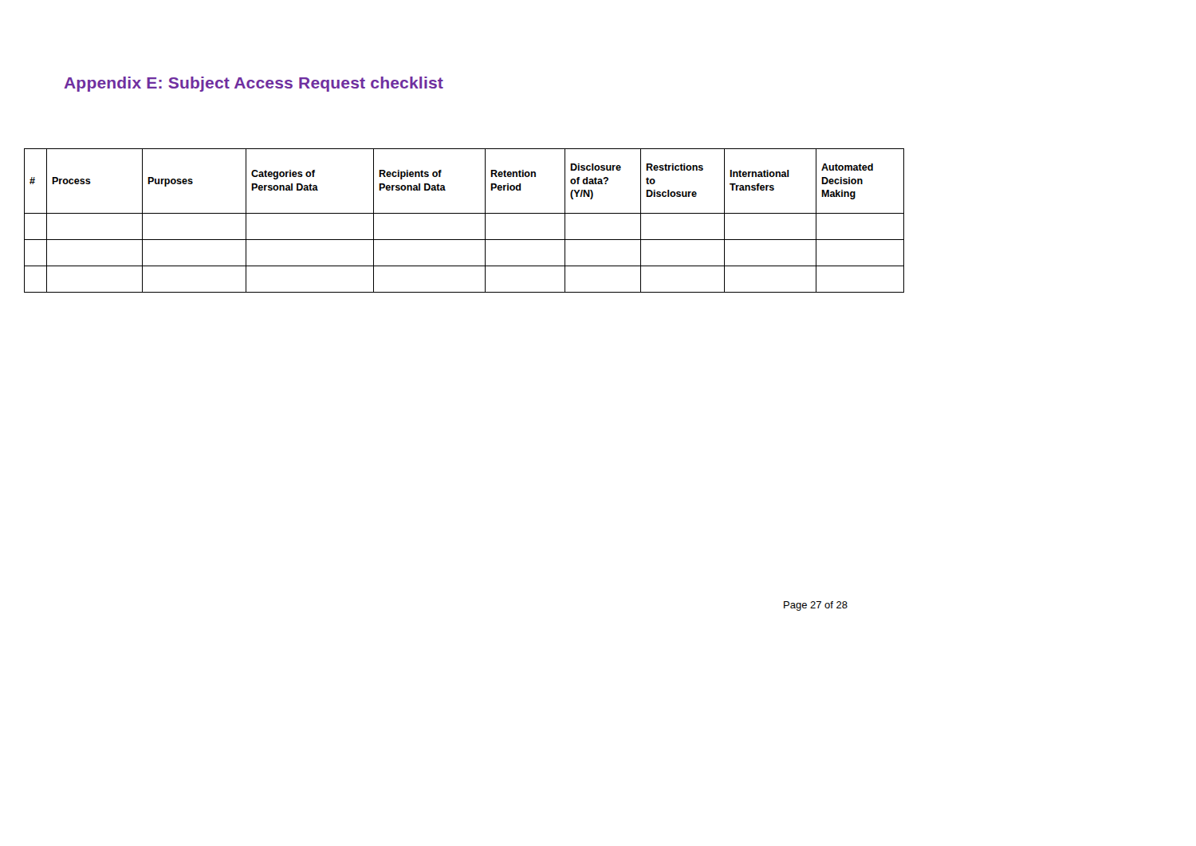Appendix E: Subject Access Request checklist
| # | Process | Purposes | Categories of Personal Data | Recipients of Personal Data | Retention Period | Disclosure of data? (Y/N) | Restrictions to Disclosure | International Transfers | Automated Decision Making |
| --- | --- | --- | --- | --- | --- | --- | --- | --- | --- |
Page 27 of 28